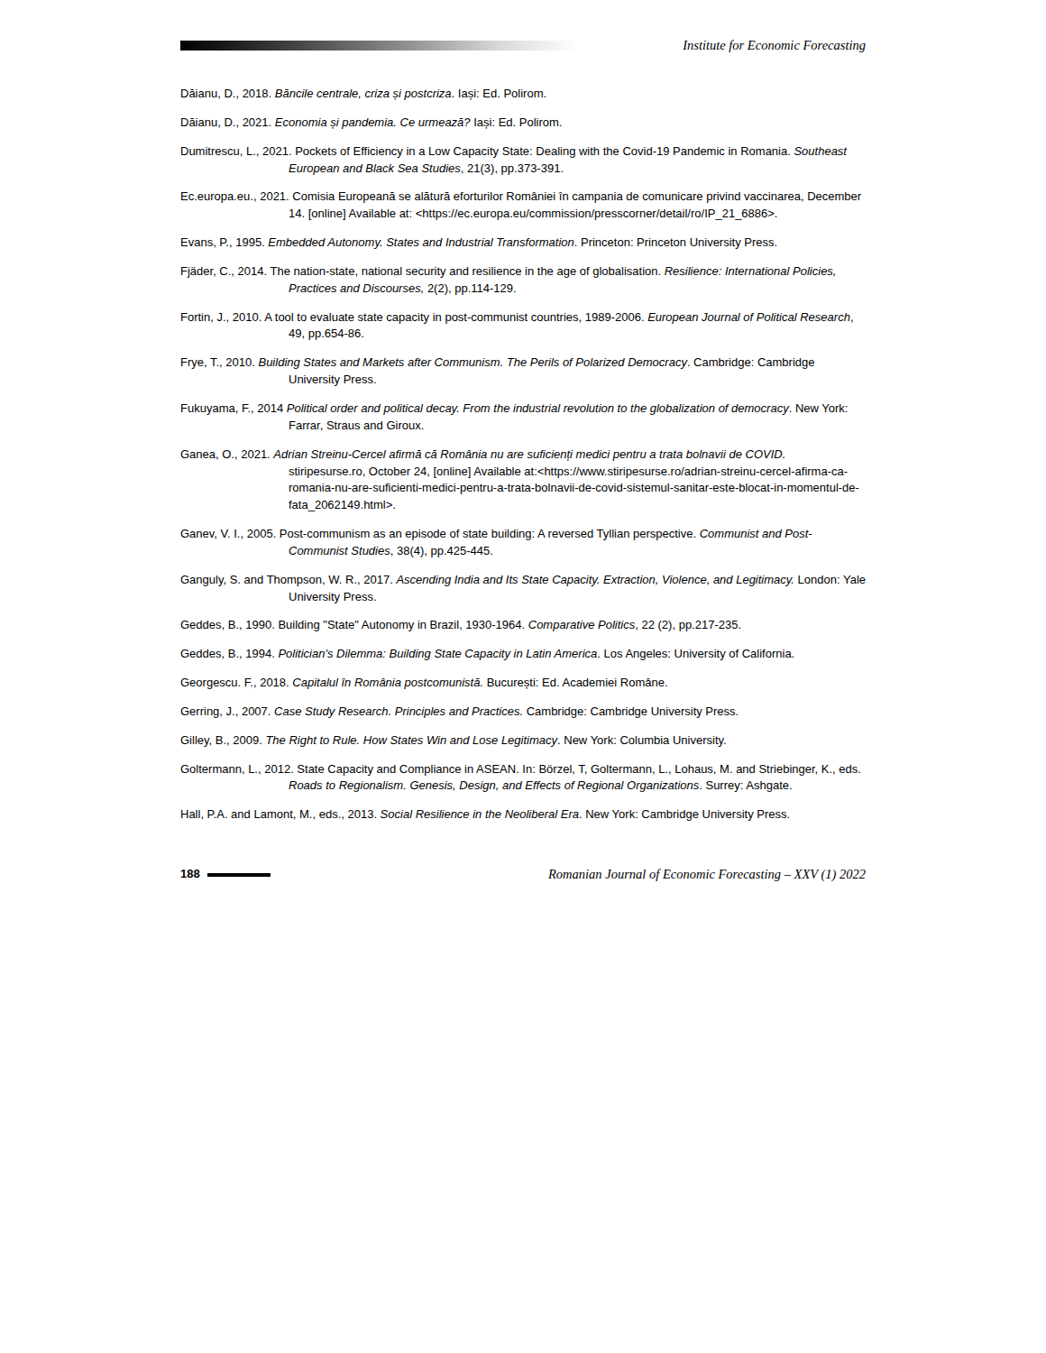Institute for Economic Forecasting
Dăianu, D., 2018. Băncile centrale, criza și postcriza. Iași: Ed. Polirom.
Dăianu, D., 2021. Economia și pandemia. Ce urmează? Iași: Ed. Polirom.
Dumitrescu, L., 2021. Pockets of Efficiency in a Low Capacity State: Dealing with the Covid-19 Pandemic in Romania. Southeast European and Black Sea Studies, 21(3), pp.373-391.
Ec.europa.eu., 2021. Comisia Europeană se alătură eforturilor României în campania de comunicare privind vaccinarea, December 14. [online] Available at: <https://ec.europa.eu/commission/presscorner/detail/ro/IP_21_6886>.
Evans, P., 1995. Embedded Autonomy. States and Industrial Transformation. Princeton: Princeton University Press.
Fjäder, C., 2014. The nation-state, national security and resilience in the age of globalisation. Resilience: International Policies, Practices and Discourses, 2(2), pp.114-129.
Fortin, J., 2010. A tool to evaluate state capacity in post-communist countries, 1989-2006. European Journal of Political Research, 49, pp.654-86.
Frye, T., 2010. Building States and Markets after Communism. The Perils of Polarized Democracy. Cambridge: Cambridge University Press.
Fukuyama, F., 2014 Political order and political decay. From the industrial revolution to the globalization of democracy. New York: Farrar, Straus and Giroux.
Ganea, O., 2021. Adrian Streinu-Cercel afirmă că România nu are suficienți medici pentru a trata bolnavii de COVID. stiripesurse.ro, October 24, [online] Available at:<https://www.stiripesurse.ro/adrian-streinu-cercel-afirma-ca-romania-nu-are-suficienti-medici-pentru-a-trata-bolnavii-de-covid-sistemul-sanitar-este-blocat-in-momentul-de-fata_2062149.html>.
Ganev, V. I., 2005. Post-communism as an episode of state building: A reversed Tyllian perspective. Communist and Post-Communist Studies, 38(4), pp.425-445.
Ganguly, S. and Thompson, W. R., 2017. Ascending India and Its State Capacity. Extraction, Violence, and Legitimacy. London: Yale University Press.
Geddes, B., 1990. Building "State" Autonomy in Brazil, 1930-1964. Comparative Politics, 22 (2), pp.217-235.
Geddes, B., 1994. Politician's Dilemma: Building State Capacity in Latin America. Los Angeles: University of California.
Georgescu. F., 2018. Capitalul în România postcomunistă. București: Ed. Academiei Române.
Gerring, J., 2007. Case Study Research. Principles and Practices. Cambridge: Cambridge University Press.
Gilley, B., 2009. The Right to Rule. How States Win and Lose Legitimacy. New York: Columbia University.
Goltermann, L., 2012. State Capacity and Compliance in ASEAN. In: Börzel, T, Goltermann, L., Lohaus, M. and Striebinger, K., eds. Roads to Regionalism. Genesis, Design, and Effects of Regional Organizations. Surrey: Ashgate.
Hall, P.A. and Lamont, M., eds., 2013. Social Resilience in the Neoliberal Era. New York: Cambridge University Press.
188
Romanian Journal of Economic Forecasting – XXV (1) 2022